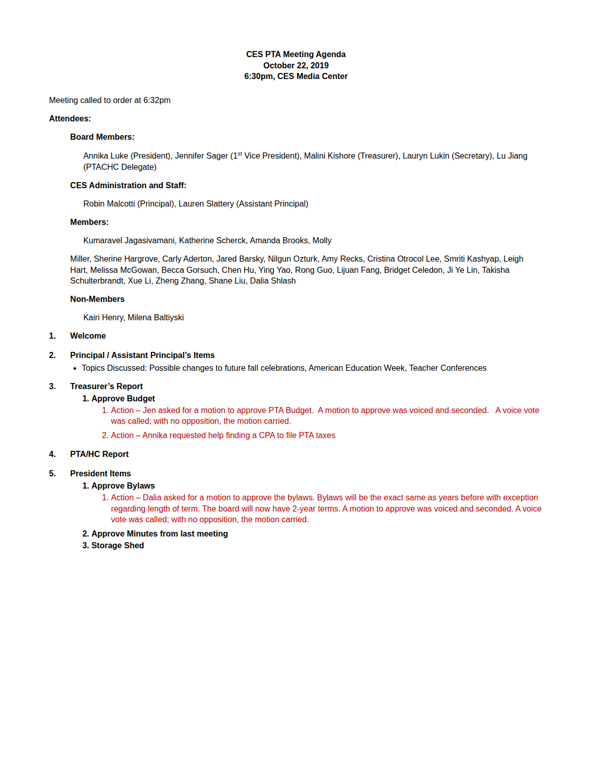CES PTA Meeting Agenda
October 22, 2019
6:30pm, CES Media Center
Meeting called to order at 6:32pm
Attendees:
Board Members:
Annika Luke (President), Jennifer Sager (1st Vice President), Malini Kishore (Treasurer), Lauryn Lukin (Secretary), Lu Jiang (PTACHC Delegate)
CES Administration and Staff:
Robin Malcotti (Principal), Lauren Slattery (Assistant Principal)
Members:
Kumaravel Jagasivamani, Katherine Scherck, Amanda Brooks, Molly
Miller, Sherine Hargrove, Carly Aderton, Jared Barsky, Nilgun Ozturk, Amy Recks, Cristina Otrocol Lee, Smriti Kashyap, Leigh Hart, Melissa McGowan, Becca Gorsuch, Chen Hu, Ying Yao, Rong Guo, Lijuan Fang, Bridget Celedon, Ji Ye Lin, Takisha Schulterbrandt, Xue Li, Zheng Zhang, Shane Liu, Dalia Shlash
Non-Members
Kairi Henry, Milena Baltiyski
1. Welcome
2. Principal / Assistant Principal’s Items
Topics Discussed: Possible changes to future fall celebrations, American Education Week, Teacher Conferences
3. Treasurer’s Report
Approve Budget
Action – Jen asked for a motion to approve PTA Budget. A motion to approve was voiced and seconded. A voice vote was called; with no opposition, the motion carried.
Action – Annika requested help finding a CPA to file PTA taxes
4. PTA/HC Report
5. President Items
Approve Bylaws
Action – Dalia asked for a motion to approve the bylaws. Bylaws will be the exact same as years before with exception regarding length of term. The board will now have 2-year terms. A motion to approve was voiced and seconded. A voice vote was called; with no opposition, the motion carried.
Approve Minutes from last meeting
Storage Shed